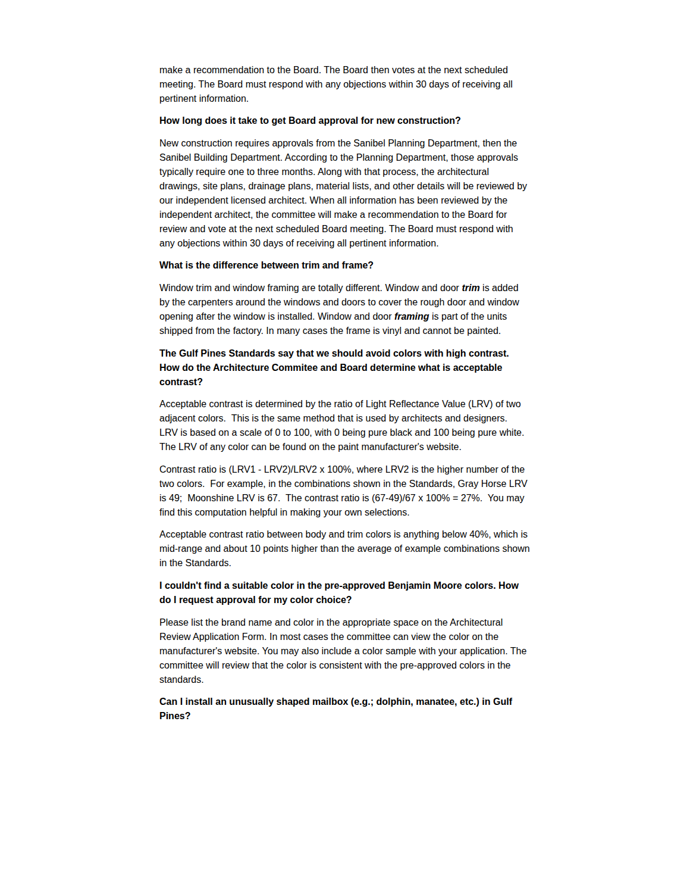make a recommendation to the Board. The Board then votes at the next scheduled meeting. The Board must respond with any objections within 30 days of receiving all pertinent information.
How long does it take to get Board approval for new construction?
New construction requires approvals from the Sanibel Planning Department, then the Sanibel Building Department. According to the Planning Department, those approvals typically require one to three months. Along with that process, the architectural drawings, site plans, drainage plans, material lists, and other details will be reviewed by our independent licensed architect. When all information has been reviewed by the independent architect, the committee will make a recommendation to the Board for review and vote at the next scheduled Board meeting. The Board must respond with any objections within 30 days of receiving all pertinent information.
What is the difference between trim and frame?
Window trim and window framing are totally different. Window and door trim is added by the carpenters around the windows and doors to cover the rough door and window opening after the window is installed. Window and door framing is part of the units shipped from the factory. In many cases the frame is vinyl and cannot be painted.
The Gulf Pines Standards say that we should avoid colors with high contrast. How do the Architecture Commitee and Board determine what is acceptable contrast?
Acceptable contrast is determined by the ratio of Light Reflectance Value (LRV) of two adjacent colors. This is the same method that is used by architects and designers. LRV is based on a scale of 0 to 100, with 0 being pure black and 100 being pure white. The LRV of any color can be found on the paint manufacturer's website.
Contrast ratio is (LRV1 - LRV2)/LRV2 x 100%, where LRV2 is the higher number of the two colors. For example, in the combinations shown in the Standards, Gray Horse LRV is 49; Moonshine LRV is 67. The contrast ratio is (67-49)/67 x 100% = 27%. You may find this computation helpful in making your own selections.
Acceptable contrast ratio between body and trim colors is anything below 40%, which is mid-range and about 10 points higher than the average of example combinations shown in the Standards.
I couldn't find a suitable color in the pre-approved Benjamin Moore colors. How do I request approval for my color choice?
Please list the brand name and color in the appropriate space on the Architectural Review Application Form. In most cases the committee can view the color on the manufacturer's website. You may also include a color sample with your application. The committee will review that the color is consistent with the pre-approved colors in the standards.
Can I install an unusually shaped mailbox (e.g.; dolphin, manatee, etc.) in Gulf Pines?